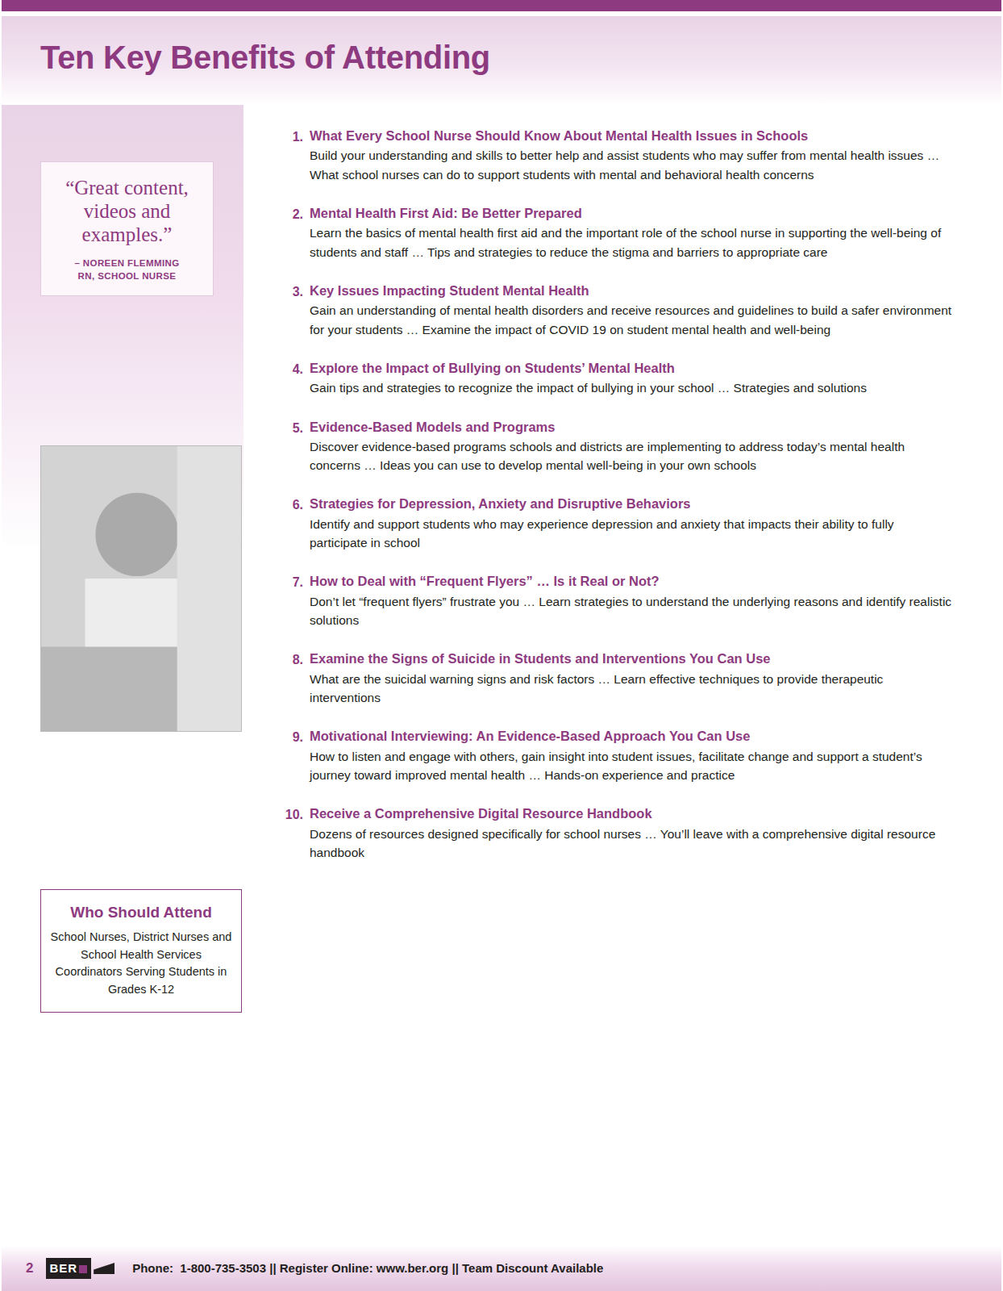Ten Key Benefits of Attending
“Great content, videos and examples.”
– NOREEN FLEMMING
RN, SCHOOL NURSE
Who Should Attend
School Nurses, District Nurses and School Health Services Coordinators Serving Students in Grades K-12
What Every School Nurse Should Know About Mental Health Issues in Schools
Build your understanding and skills to better help and assist students who may suffer from mental health issues … What school nurses can do to support students with mental and behavioral health concerns
Mental Health First Aid: Be Better Prepared
Learn the basics of mental health first aid and the important role of the school nurse in supporting the well-being of students and staff … Tips and strategies to reduce the stigma and barriers to appropriate care
Key Issues Impacting Student Mental Health
Gain an understanding of mental health disorders and receive resources and guidelines to build a safer environment for your students … Examine the impact of COVID 19 on student mental health and well-being
Explore the Impact of Bullying on Students’ Mental Health
Gain tips and strategies to recognize the impact of bullying in your school … Strategies and solutions
Evidence-Based Models and Programs
Discover evidence-based programs schools and districts are implementing to address today’s mental health concerns … Ideas you can use to develop mental well-being in your own schools
Strategies for Depression, Anxiety and Disruptive Behaviors
Identify and support students who may experience depression and anxiety that impacts their ability to fully participate in school
How to Deal with “Frequent Flyers” … Is it Real or Not?
Don’t let “frequent flyers” frustrate you … Learn strategies to understand the underlying reasons and identify realistic solutions
Examine the Signs of Suicide in Students and Interventions You Can Use
What are the suicidal warning signs and risk factors … Learn effective techniques to provide therapeutic interventions
Motivational Interviewing: An Evidence-Based Approach You Can Use
How to listen and engage with others, gain insight into student issues, facilitate change and support a student’s journey toward improved mental health … Hands-on experience and practice
Receive a Comprehensive Digital Resource Handbook
Dozens of resources designed specifically for school nurses … You’ll leave with a comprehensive digital resource handbook
2 BER Phone: 1-800-735-3503 || Register Online: www.ber.org || Team Discount Available